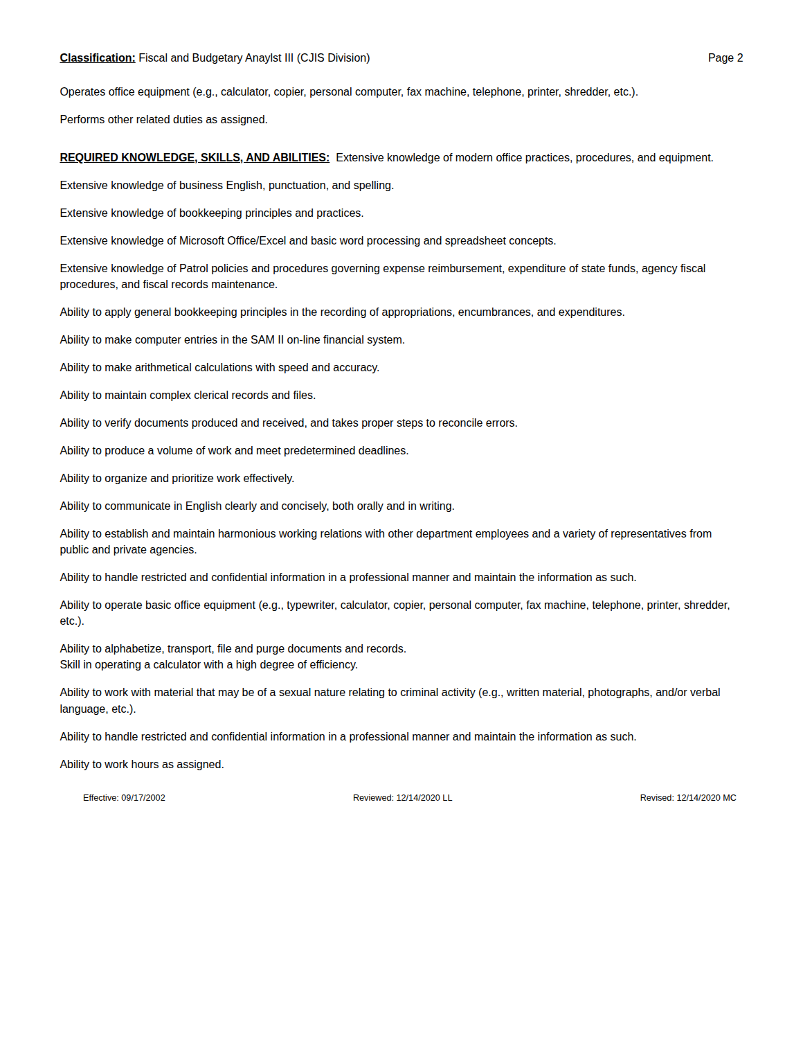Classification: Fiscal and Budgetary Anaylst III (CJIS Division)
Page 2
Operates office equipment (e.g., calculator, copier, personal computer, fax machine, telephone, printer, shredder, etc.).
Performs other related duties as assigned.
REQUIRED KNOWLEDGE, SKILLS, AND ABILITIES: Extensive knowledge of modern office practices, procedures, and equipment.
Extensive knowledge of business English, punctuation, and spelling.
Extensive knowledge of bookkeeping principles and practices.
Extensive knowledge of Microsoft Office/Excel and basic word processing and spreadsheet concepts.
Extensive knowledge of Patrol policies and procedures governing expense reimbursement, expenditure of state funds, agency fiscal procedures, and fiscal records maintenance.
Ability to apply general bookkeeping principles in the recording of appropriations, encumbrances, and expenditures.
Ability to make computer entries in the SAM II on-line financial system.
Ability to make arithmetical calculations with speed and accuracy.
Ability to maintain complex clerical records and files.
Ability to verify documents produced and received, and takes proper steps to reconcile errors.
Ability to produce a volume of work and meet predetermined deadlines.
Ability to organize and prioritize work effectively.
Ability to communicate in English clearly and concisely, both orally and in writing.
Ability to establish and maintain harmonious working relations with other department employees and a variety of representatives from public and private agencies.
Ability to handle restricted and confidential information in a professional manner and maintain the information as such.
Ability to operate basic office equipment (e.g., typewriter, calculator, copier, personal computer, fax machine, telephone, printer, shredder, etc.).
Ability to alphabetize, transport, file and purge documents and records.
Skill in operating a calculator with a high degree of efficiency.
Ability to work with material that may be of a sexual nature relating to criminal activity (e.g., written material, photographs, and/or verbal language, etc.).
Ability to handle restricted and confidential information in a professional manner and maintain the information as such.
Ability to work hours as assigned.
Effective: 09/17/2002 Reviewed: 12/14/2020 LL Revised: 12/14/2020 MC